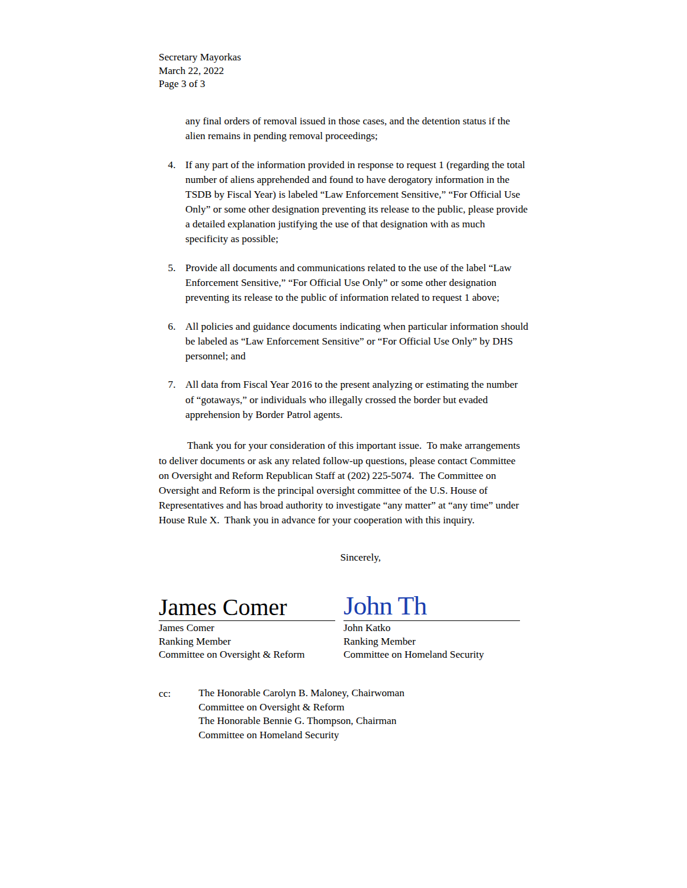Secretary Mayorkas
March 22, 2022
Page 3 of 3
any final orders of removal issued in those cases, and the detention status if the alien remains in pending removal proceedings;
4. If any part of the information provided in response to request 1 (regarding the total number of aliens apprehended and found to have derogatory information in the TSDB by Fiscal Year) is labeled “Law Enforcement Sensitive,” “For Official Use Only” or some other designation preventing its release to the public, please provide a detailed explanation justifying the use of that designation with as much specificity as possible;
5. Provide all documents and communications related to the use of the label “Law Enforcement Sensitive,” “For Official Use Only” or some other designation preventing its release to the public of information related to request 1 above;
6. All policies and guidance documents indicating when particular information should be labeled as “Law Enforcement Sensitive” or “For Official Use Only” by DHS personnel; and
7. All data from Fiscal Year 2016 to the present analyzing or estimating the number of “gotaways,” or individuals who illegally crossed the border but evaded apprehension by Border Patrol agents.
Thank you for your consideration of this important issue. To make arrangements to deliver documents or ask any related follow-up questions, please contact Committee on Oversight and Reform Republican Staff at (202) 225-5074. The Committee on Oversight and Reform is the principal oversight committee of the U.S. House of Representatives and has broad authority to investigate “any matter” at “any time” under House Rule X. Thank you in advance for your cooperation with this inquiry.
Sincerely,
| James Comer James Comer Ranking Member Committee on Oversight & Reform | John Th John Katko Ranking Member Committee on Homeland Security |
| cc: | The Honorable Carolyn B. Maloney, Chairwoman Committee on Oversight & Reform |
| | The Honorable Bennie G. Thompson, Chairman Committee on Homeland Security |